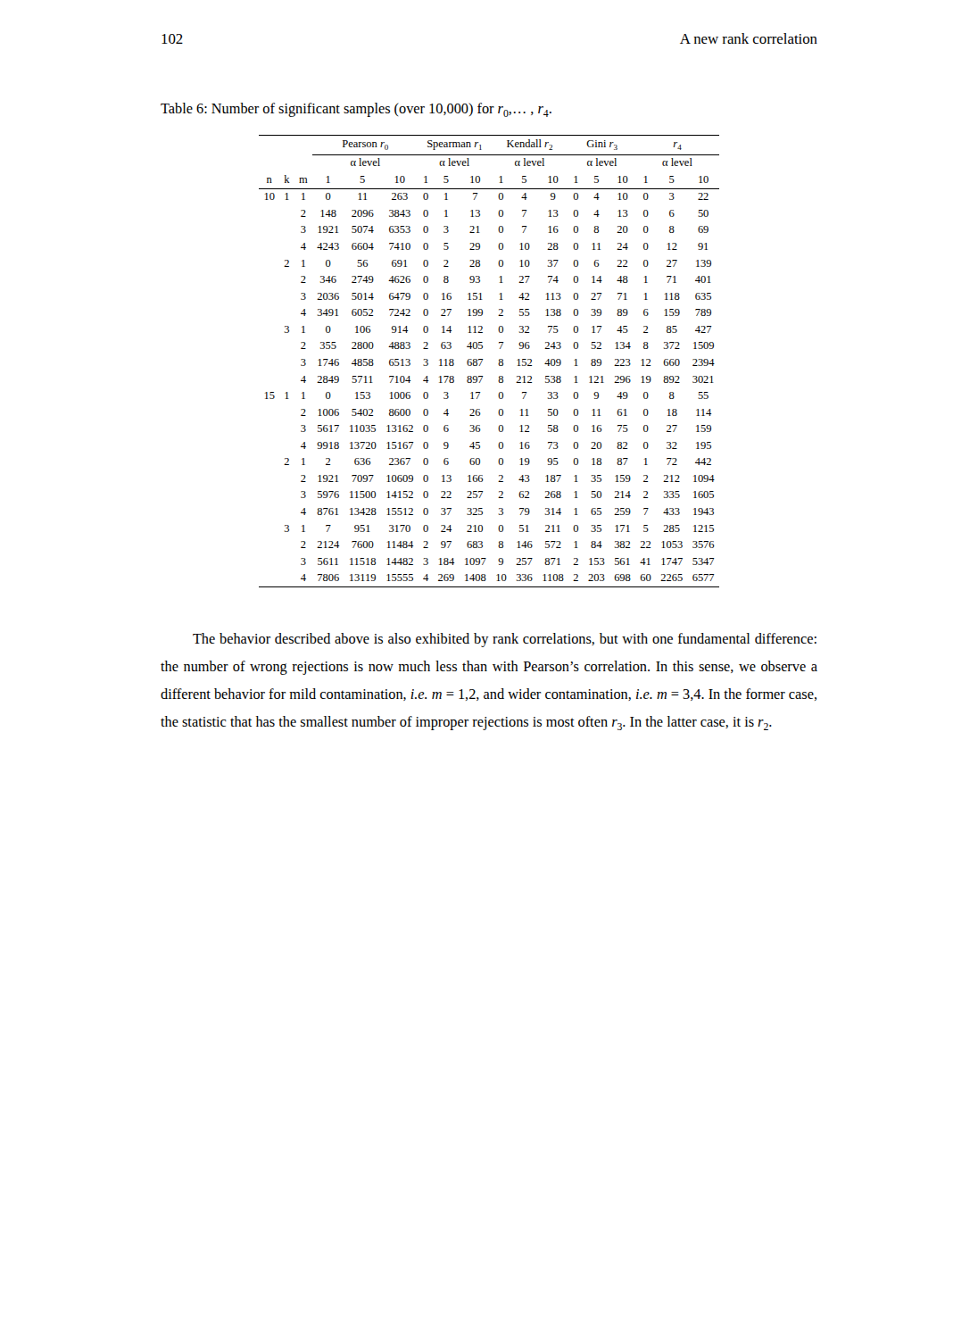102 A new rank correlation
Table 6: Number of significant samples (over 10,000) for r 0 ,… , r 4 .
| | | | Pearson r 0 | Spearman r 1 | Kendall r 2 | Gini r 3 | r 4 |
| --- | --- | --- | --- | --- | --- | --- | --- |
| | | | α level | α level | α level | α level | α level |
| n | k | m | 1 | 5 | 10 | 1 | 5 | 10 | 1 | 5 | 10 | 1 | 5 | 10 | 1 | 5 | 10 |
| 10 | 1 | 1 | 0 | 11 | 263 | 0 | 1 | 7 | 0 | 4 | 9 | 0 | 4 | 10 | 0 | 3 | 22 |
| | | 2 | 148 | 2096 | 3843 | 0 | 1 | 13 | 0 | 7 | 13 | 0 | 4 | 13 | 0 | 6 | 50 |
| | | 3 | 1921 | 5074 | 6353 | 0 | 3 | 21 | 0 | 7 | 16 | 0 | 8 | 20 | 0 | 8 | 69 |
| | | 4 | 4243 | 6604 | 7410 | 0 | 5 | 29 | 0 | 10 | 28 | 0 | 11 | 24 | 0 | 12 | 91 |
| | 2 | 1 | 0 | 56 | 691 | 0 | 2 | 28 | 0 | 10 | 37 | 0 | 6 | 22 | 0 | 27 | 139 |
| | | 2 | 346 | 2749 | 4626 | 0 | 8 | 93 | 1 | 27 | 74 | 0 | 14 | 48 | 1 | 71 | 401 |
| | | 3 | 2036 | 5014 | 6479 | 0 | 16 | 151 | 1 | 42 | 113 | 0 | 27 | 71 | 1 | 118 | 635 |
| | | 4 | 3491 | 6052 | 7242 | 0 | 27 | 199 | 2 | 55 | 138 | 0 | 39 | 89 | 6 | 159 | 789 |
| | 3 | 1 | 0 | 106 | 914 | 0 | 14 | 112 | 0 | 32 | 75 | 0 | 17 | 45 | 2 | 85 | 427 |
| | | 2 | 355 | 2800 | 4883 | 2 | 63 | 405 | 7 | 96 | 243 | 0 | 52 | 134 | 8 | 372 | 1509 |
| | | 3 | 1746 | 4858 | 6513 | 3 | 118 | 687 | 8 | 152 | 409 | 1 | 89 | 223 | 12 | 660 | 2394 |
| | | 4 | 2849 | 5711 | 7104 | 4 | 178 | 897 | 8 | 212 | 538 | 1 | 121 | 296 | 19 | 892 | 3021 |
| 15 | 1 | 1 | 0 | 153 | 1006 | 0 | 3 | 17 | 0 | 7 | 33 | 0 | 9 | 49 | 0 | 8 | 55 |
| | | 2 | 1006 | 5402 | 8600 | 0 | 4 | 26 | 0 | 11 | 50 | 0 | 11 | 61 | 0 | 18 | 114 |
| | | 3 | 5617 | 11035 | 13162 | 0 | 6 | 36 | 0 | 12 | 58 | 0 | 16 | 75 | 0 | 27 | 159 |
| | | 4 | 9918 | 13720 | 15167 | 0 | 9 | 45 | 0 | 16 | 73 | 0 | 20 | 82 | 0 | 32 | 195 |
| | 2 | 1 | 2 | 636 | 2367 | 0 | 6 | 60 | 0 | 19 | 95 | 0 | 18 | 87 | 1 | 72 | 442 |
| | | 2 | 1921 | 7097 | 10609 | 0 | 13 | 166 | 2 | 43 | 187 | 1 | 35 | 159 | 2 | 212 | 1094 |
| | | 3 | 5976 | 11500 | 14152 | 0 | 22 | 257 | 2 | 62 | 268 | 1 | 50 | 214 | 2 | 335 | 1605 |
| | | 4 | 8761 | 13428 | 15512 | 0 | 37 | 325 | 3 | 79 | 314 | 1 | 65 | 259 | 7 | 433 | 1943 |
| | 3 | 1 | 7 | 951 | 3170 | 0 | 24 | 210 | 0 | 51 | 211 | 0 | 35 | 171 | 5 | 285 | 1215 |
| | | 2 | 2124 | 7600 | 11484 | 2 | 97 | 683 | 8 | 146 | 572 | 1 | 84 | 382 | 22 | 1053 | 3576 |
| | | 3 | 5611 | 11518 | 14482 | 3 | 184 | 1097 | 9 | 257 | 871 | 2 | 153 | 561 | 41 | 1747 | 5347 |
| | | 4 | 7806 | 13119 | 15555 | 4 | 269 | 1408 | 10 | 336 | 1108 | 2 | 203 | 698 | 60 | 2265 | 6577 |
The behavior described above is also exhibited by rank correlations, but with one fundamental difference: the number of wrong rejections is now much less than with Pearson’s correlation. In this sense, we observe a different behavior for mild contamination, i.e. m = 1,2, and wider contamination, i.e. m = 3,4. In the former case, the statistic that has the smallest number of improper rejections is most often r3. In the latter case, it is r2.